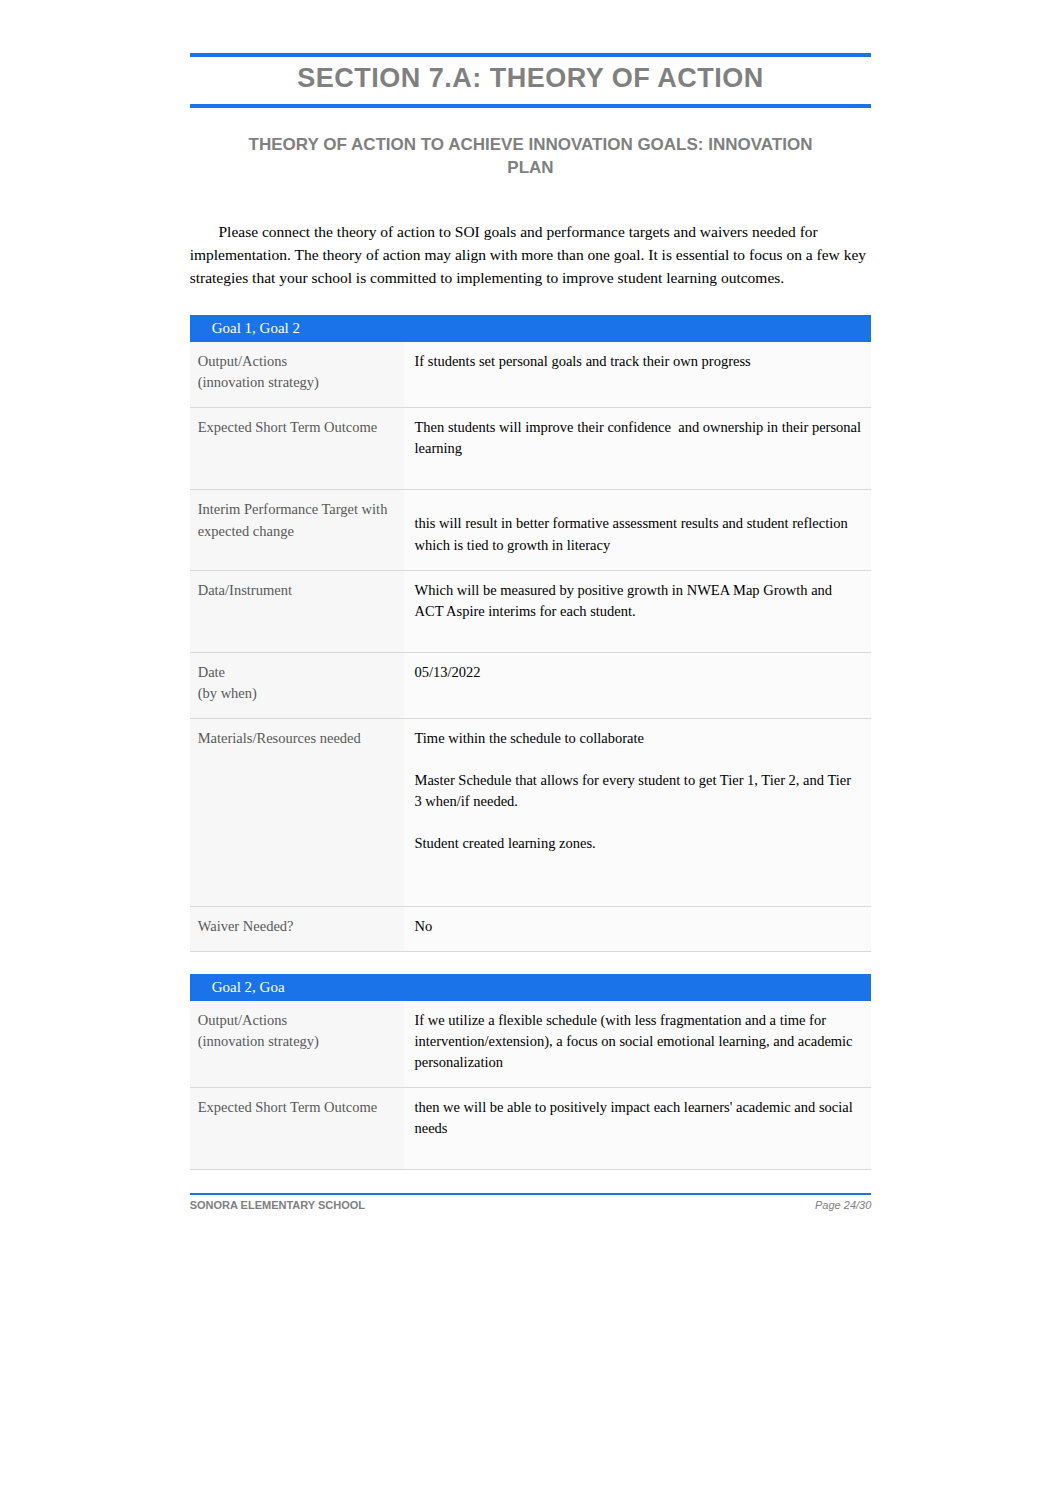SECTION 7.A: THEORY OF ACTION
THEORY OF ACTION TO ACHIEVE INNOVATION GOALS: INNOVATION PLAN
Please connect the theory of action to SOI goals and performance targets and waivers needed for implementation. The theory of action may align with more than one goal. It is essential to focus on a few key strategies that your school is committed to implementing to improve student learning outcomes.
Goal 1, Goal 2
| Output/Actions (innovation strategy) | If students set personal goals and track their own progress |
| Expected Short Term Outcome | Then students will improve their confidence and ownership in their personal learning |
| Interim Performance Target with expected change | this will result in better formative assessment results and student reflection which is tied to growth in literacy |
| Data/Instrument | Which will be measured by positive growth in NWEA Map Growth and ACT Aspire interims for each student. |
| Date (by when) | 05/13/2022 |
| Materials/Resources needed | Time within the schedule to collaborate Master Schedule that allows for every student to get Tier 1, Tier 2, and Tier 3 when/if needed. Student created learning zones. |
| Waiver Needed? | No |
Goal 2, Goa
| Output/Actions (innovation strategy) | If we utilize a flexible schedule (with less fragmentation and a time for intervention/extension), a focus on social emotional learning, and academic personalization |
| Expected Short Term Outcome | then we will be able to positively impact each learners' academic and social needs |
SONORA ELEMENTARY SCHOOL Page 24/30